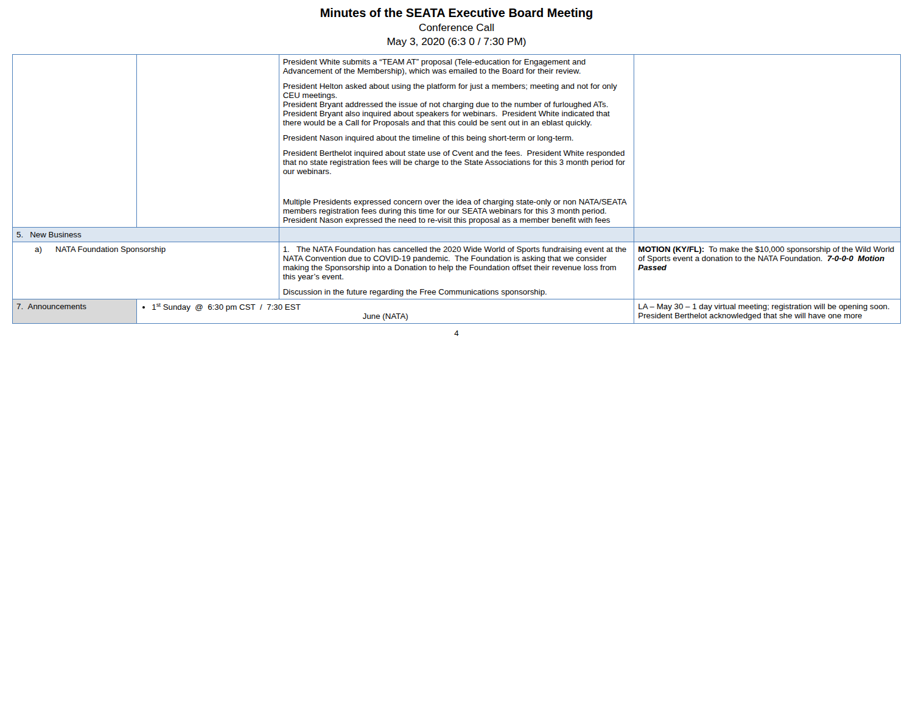Minutes of the SEATA Executive Board Meeting
Conference Call
May 3, 2020 (6:3 0 / 7:30 PM)
| | | President White submits a “TEAM AT” proposal (Tele-education for Engagement and Advancement of the Membership), which was emailed to the Board for their review. President Helton asked about using the platform for just a members; meeting and not for only CEU meetings. President Bryant addressed the issue of not charging due to the number of furloughed ATs. President Bryant also inquired about speakers for webinars. President White indicated that there would be a Call for Proposals and that this could be sent out in an eblast quickly. President Nason inquired about the timeline of this being short-term or long-term. President Berthelot inquired about state use of Cvent and the fees. President White responded that no state registration fees will be charge to the State Associations for this 3 month period for our webinars. Multiple Presidents expressed concern over the idea of charging state-only or non NATA/SEATA members registration fees during this time for our SEATA webinars for this 3 month period. President Nason expressed the need to re-visit this proposal as a member benefit with fees | |
| 5. New Business | | |
| a) NATA Foundation Sponsorship | 1. The NATA Foundation has cancelled the 2020 Wide World of Sports fundraising event at the NATA Convention due to COVID-19 pandemic. The Foundation is asking that we consider making the Sponsorship into a Donation to help the Foundation offset their revenue loss from this year’s event. Discussion in the future regarding the Free Communications sponsorship. | MOTION (KY/FL): To make the $10,000 sponsorship of the Wild World of Sports event a donation to the NATA Foundation. 7-0-0-0 Motion Passed |
| 7. Announcements | 1 st Sunday @ 6:30 pm CST / 7:30 EST June (NATA) | LA – May 30 – 1 day virtual meeting; registration will be opening soon. President Berthelot acknowledged that she will have one more |
4